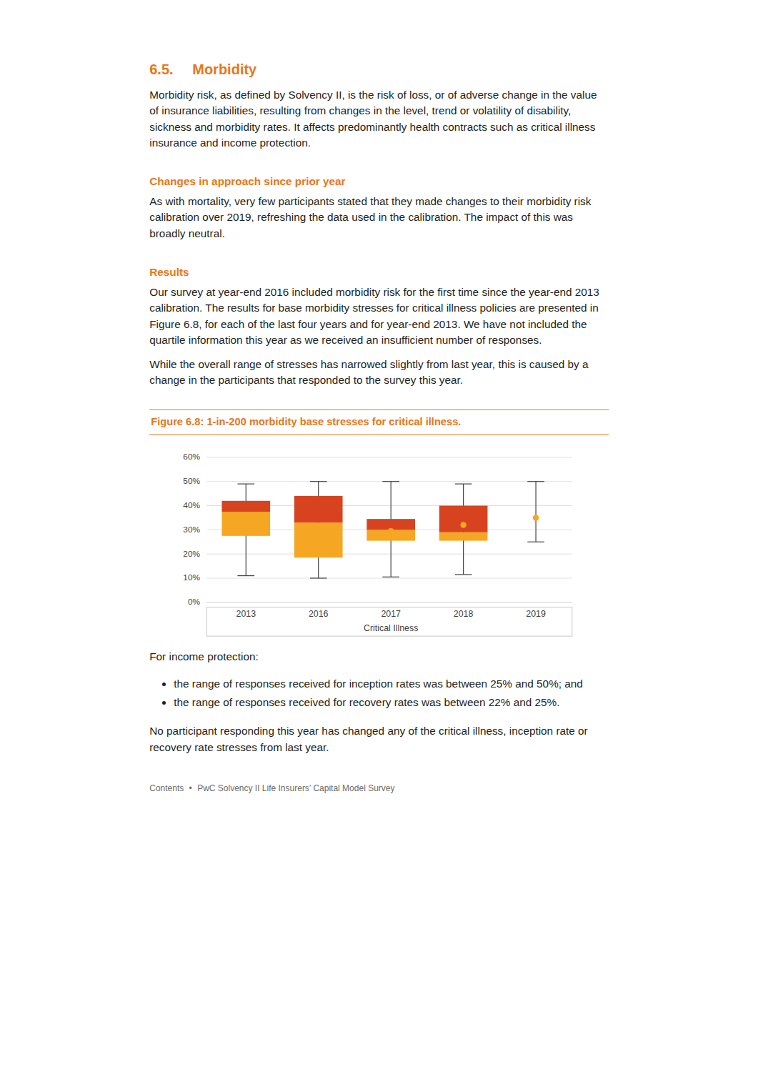6.5. Morbidity
Morbidity risk, as defined by Solvency II, is the risk of loss, or of adverse change in the value of insurance liabilities, resulting from changes in the level, trend or volatility of disability, sickness and morbidity rates. It affects predominantly health contracts such as critical illness insurance and income protection.
Changes in approach since prior year
As with mortality, very few participants stated that they made changes to their morbidity risk calibration over 2019, refreshing the data used in the calibration. The impact of this was broadly neutral.
Results
Our survey at year-end 2016 included morbidity risk for the first time since the year-end 2013 calibration. The results for base morbidity stresses for critical illness policies are presented in Figure 6.8, for each of the last four years and for year-end 2013. We have not included the quartile information this year as we received an insufficient number of responses.
While the overall range of stresses has narrowed slightly from last year, this is caused by a change in the participants that responded to the survey this year.
Figure 6.8: 1-in-200 morbidity base stresses for critical illness.
60% 50% 40% 30% 20% 10% 0% 2013 2016 2017 2018 2019 Critical Illness
For income protection:
the range of responses received for inception rates was between 25% and 50%; and
the range of responses received for recovery rates was between 22% and 25%.
No participant responding this year has changed any of the critical illness, inception rate or recovery rate stresses from last year.
Contents • PwC Solvency II Life Insurers’ Capital Model Survey